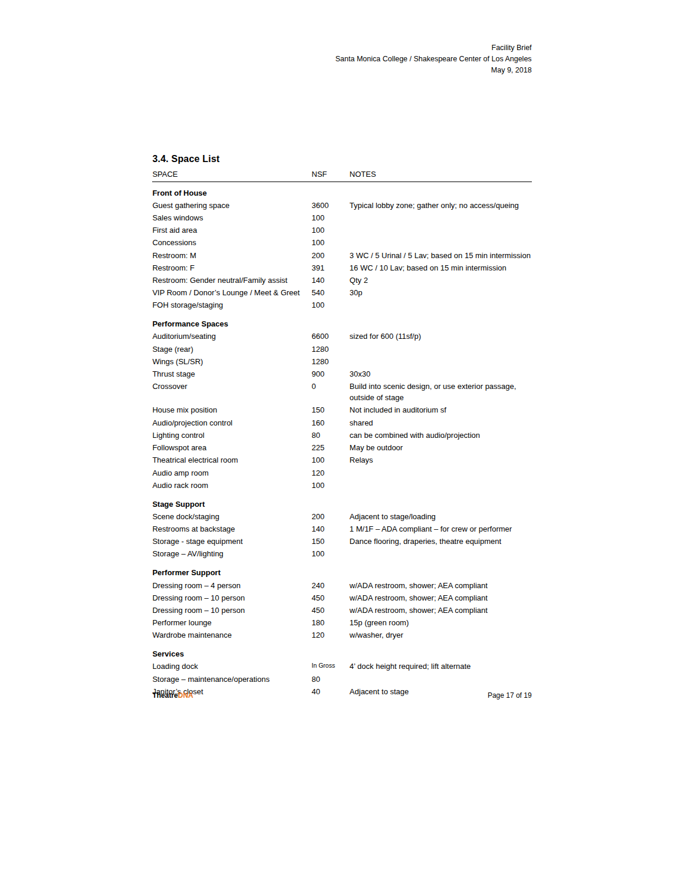Facility Brief
Santa Monica College / Shakespeare Center of Los Angeles
May 9, 2018
3.4. Space List
| SPACE | NSF | NOTES |
| --- | --- | --- |
| Front of House |
| Guest gathering space | 3600 | Typical lobby zone; gather only; no access/queing |
| Sales windows | 100 | |
| First aid area | 100 | |
| Concessions | 100 | |
| Restroom: M | 200 | 3 WC / 5 Urinal / 5 Lav; based on 15 min intermission |
| Restroom: F | 391 | 16 WC / 10 Lav; based on 15 min intermission |
| Restroom: Gender neutral/Family assist | 140 | Qty 2 |
| VIP Room / Donor’s Lounge / Meet & Greet | 540 | 30p |
| FOH storage/staging | 100 | |
| Performance Spaces |
| Auditorium/seating | 6600 | sized for 600 (11sf/p) |
| Stage (rear) | 1280 | |
| Wings (SL/SR) | 1280 | |
| Thrust stage | 900 | 30x30 |
| Crossover | 0 | Build into scenic design, or use exterior passage, outside of stage |
| House mix position | 150 | Not included in auditorium sf |
| Audio/projection control | 160 | shared |
| Lighting control | 80 | can be combined with audio/projection |
| Followspot area | 225 | May be outdoor |
| Theatrical electrical room | 100 | Relays |
| Audio amp room | 120 | |
| Audio rack room | 100 | |
| Stage Support |
| Scene dock/staging | 200 | Adjacent to stage/loading |
| Restrooms at backstage | 140 | 1 M/1F – ADA compliant – for crew or performer |
| Storage - stage equipment | 150 | Dance flooring, draperies, theatre equipment |
| Storage – AV/lighting | 100 | |
| Performer Support |
| Dressing room – 4 person | 240 | w/ADA restroom, shower; AEA compliant |
| Dressing room – 10 person | 450 | w/ADA restroom, shower; AEA compliant |
| Dressing room – 10 person | 450 | w/ADA restroom, shower; AEA compliant |
| Performer lounge | 180 | 15p (green room) |
| Wardrobe maintenance | 120 | w/washer, dryer |
| Services |
| Loading dock | In Gross | 4’ dock height required; lift alternate |
| Storage – maintenance/operations | 80 | |
| Janitor’s closet | 40 | Adjacent to stage |
Theatre DNA
Page 17 of 19